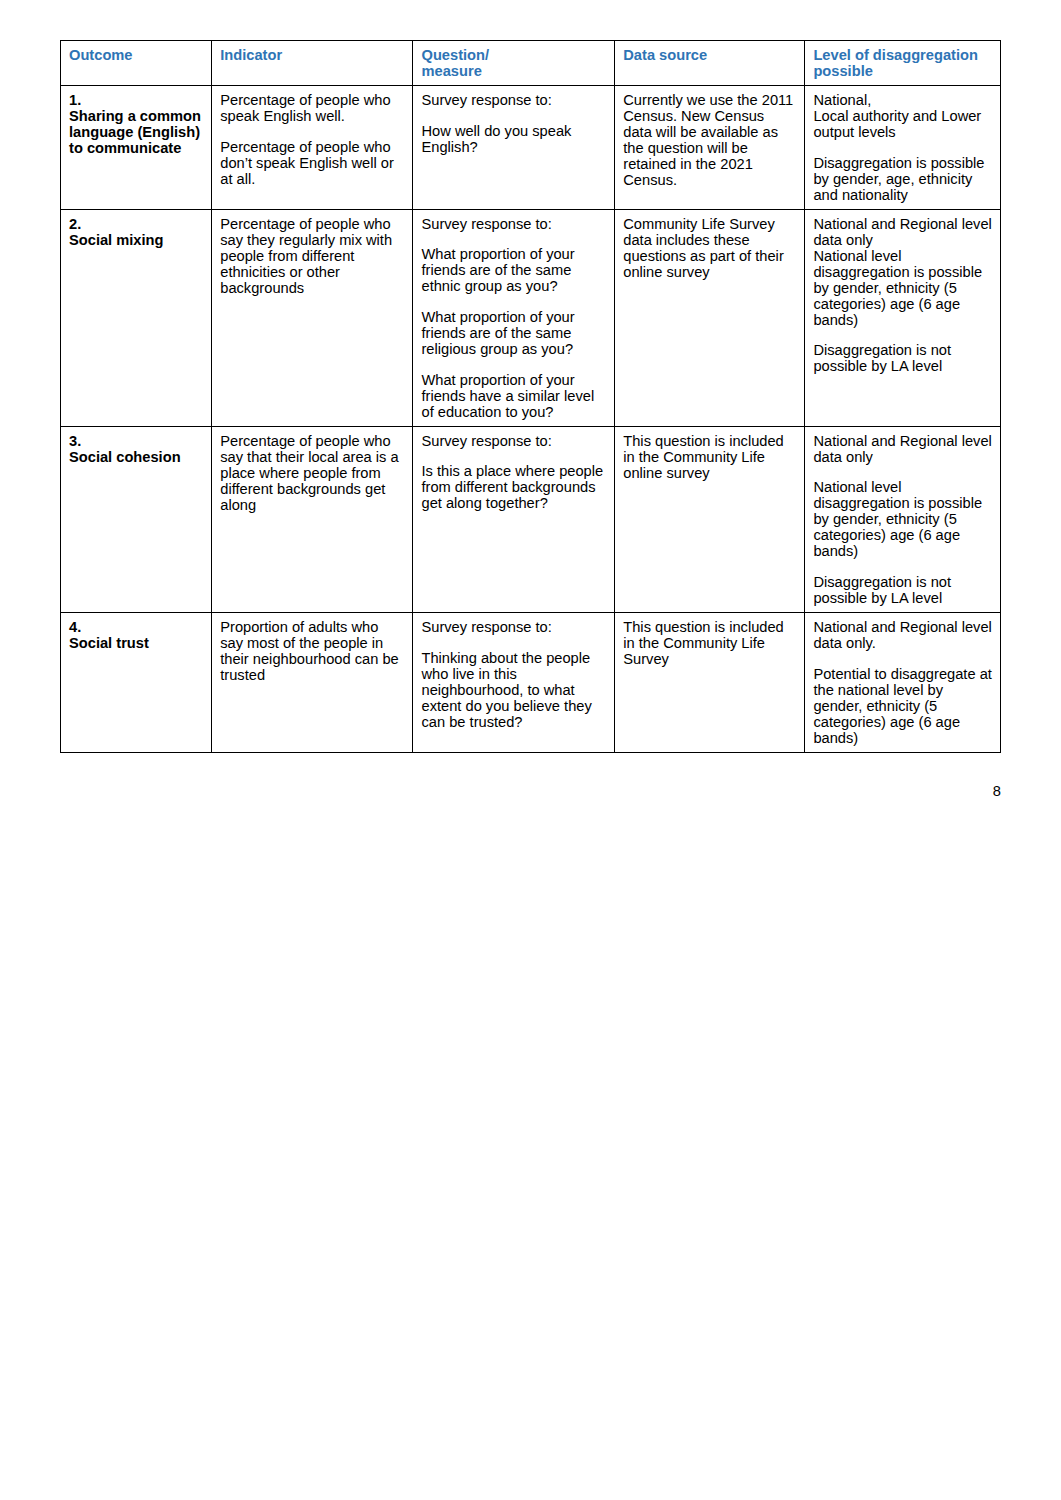| Outcome | Indicator | Question/ measure | Data source | Level of disaggregation possible |
| --- | --- | --- | --- | --- |
| 1. Sharing a common language (English) to communicate | Percentage of people who speak English well. Percentage of people who don’t speak English well or at all. | Survey response to: How well do you speak English? | Currently we use the 2011 Census. New Census data will be available as the question will be retained in the 2021 Census. | National, Local authority and Lower output levels Disaggregation is possible by gender, age, ethnicity and nationality |
| 2. Social mixing | Percentage of people who say they regularly mix with people from different ethnicities or other backgrounds | Survey response to: What proportion of your friends are of the same ethnic group as you? What proportion of your friends are of the same religious group as you? What proportion of your friends have a similar level of education to you? | Community Life Survey data includes these questions as part of their online survey | National and Regional level data only National level disaggregation is possible by gender, ethnicity (5 categories) age (6 age bands) Disaggregation is not possible by LA level |
| 3. Social cohesion | Percentage of people who say that their local area is a place where people from different backgrounds get along | Survey response to: Is this a place where people from different backgrounds get along together? | This question is included in the Community Life online survey | National and Regional level data only National level disaggregation is possible by gender, ethnicity (5 categories) age (6 age bands) Disaggregation is not possible by LA level |
| 4. Social trust | Proportion of adults who say most of the people in their neighbourhood can be trusted | Survey response to: Thinking about the people who live in this neighbourhood, to what extent do you believe they can be trusted? | This question is included in the Community Life Survey | National and Regional level data only. Potential to disaggregate at the national level by gender, ethnicity (5 categories) age (6 age bands) |
8